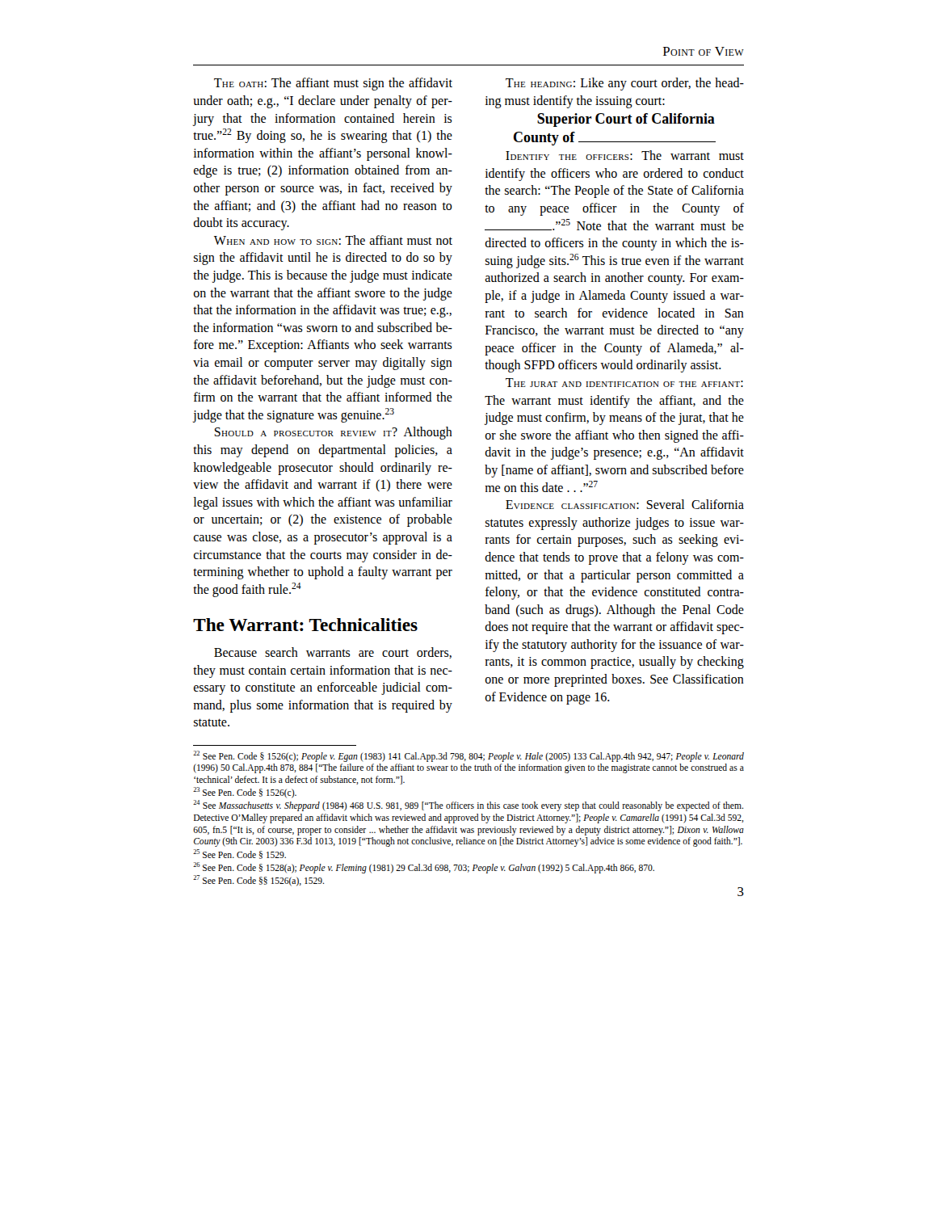Point of View
The oath: The affiant must sign the affidavit under oath; e.g., “I declare under penalty of perjury that the information contained herein is true.”22 By doing so, he is swearing that (1) the information within the affiant’s personal knowledge is true; (2) information obtained from another person or source was, in fact, received by the affiant; and (3) the affiant had no reason to doubt its accuracy.
When and how to sign: The affiant must not sign the affidavit until he is directed to do so by the judge. This is because the judge must indicate on the warrant that the affiant swore to the judge that the information in the affidavit was true; e.g., the information “was sworn to and subscribed before me.” Exception: Affiants who seek warrants via email or computer server may digitally sign the affidavit beforehand, but the judge must confirm on the warrant that the affiant informed the judge that the signature was genuine.23
Should a prosecutor review it? Although this may depend on departmental policies, a knowledgeable prosecutor should ordinarily review the affidavit and warrant if (1) there were legal issues with which the affiant was unfamiliar or uncertain; or (2) the existence of probable cause was close, as a prosecutor’s approval is a circumstance that the courts may consider in determining whether to uphold a faulty warrant per the good faith rule.24
The Warrant: Technicalities
Because search warrants are court orders, they must contain certain information that is necessary to constitute an enforceable judicial command, plus some information that is required by statute.
The heading: Like any court order, the heading must identify the issuing court:
Superior Court of California
County of
Identify the officers: The warrant must identify the officers who are ordered to conduct the search: “The People of the State of California to any peace officer in the County of .”25 Note that the warrant must be directed to officers in the county in which the issuing judge sits.26 This is true even if the warrant authorized a search in another county. For example, if a judge in Alameda County issued a warrant to search for evidence located in San Francisco, the warrant must be directed to “any peace officer in the County of Alameda,” although SFPD officers would ordinarily assist.
The jurat and identification of the affiant: The warrant must identify the affiant, and the judge must confirm, by means of the jurat, that he or she swore the affiant who then signed the affidavit in the judge’s presence; e.g., “An affidavit by [name of affiant], sworn and subscribed before me on this date . . .”27
Evidence classification: Several California statutes expressly authorize judges to issue warrants for certain purposes, such as seeking evidence that tends to prove that a felony was committed, or that a particular person committed a felony, or that the evidence constituted contraband (such as drugs). Although the Penal Code does not require that the warrant or affidavit specify the statutory authority for the issuance of warrants, it is common practice, usually by checking one or more preprinted boxes. See Classification of Evidence on page 16.
22 See Pen. Code § 1526(c); People v. Egan (1983) 141 Cal.App.3d 798, 804; People v. Hale (2005) 133 Cal.App.4th 942, 947; People v. Leonard (1996) 50 Cal.App.4th 878, 884 [“The failure of the affiant to swear to the truth of the information given to the magistrate cannot be construed as a ‘technical’ defect. It is a defect of substance, not form.”].
23 See Pen. Code § 1526(c).
24 See Massachusetts v. Sheppard (1984) 468 U.S. 981, 989 [“The officers in this case took every step that could reasonably be expected of them. Detective O’Malley prepared an affidavit which was reviewed and approved by the District Attorney.”]; People v. Camarella (1991) 54 Cal.3d 592, 605, fn.5 [“It is, of course, proper to consider ... whether the affidavit was previously reviewed by a deputy district attorney.”]; Dixon v. Wallowa County (9th Cir. 2003) 336 F.3d 1013, 1019 [“Though not conclusive, reliance on [the District Attorney’s] advice is some evidence of good faith.”].
25 See Pen. Code § 1529.
26 See Pen. Code § 1528(a); People v. Fleming (1981) 29 Cal.3d 698, 703; People v. Galvan (1992) 5 Cal.App.4th 866, 870.
27 See Pen. Code §§ 1526(a), 1529.
3